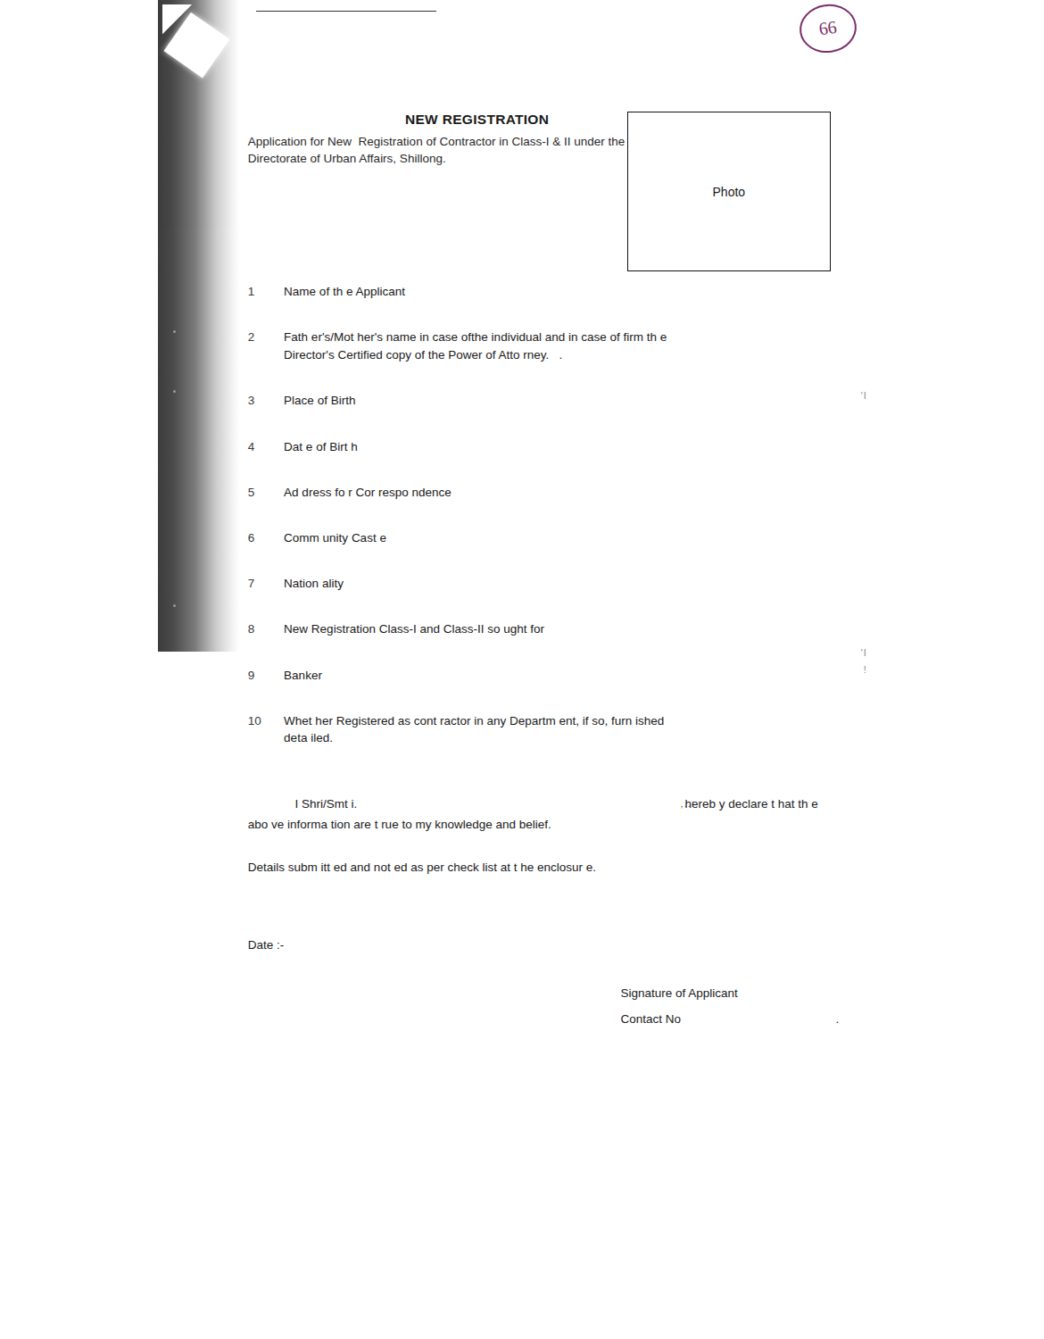66
'I 'I !
NEW REGISTRATION
Application for New Registration of Contractor in Class-I & II under the Directorate of Urban Affairs, Shillong.
Photo
1 Name of th e Applicant
2 Fath er's/Mot her's name in case ofthe individual and in case of firm th e Director's Certified copy of the Power of Atto rney. .
3 Place of Birth
4 Dat e of Birt h
5 Ad dress fo r Cor respo ndence
6 Comm unity Cast e
7 Nation ality
8 New Registration Class-I and Class-II so ught for
9 Banker
10 Whet her Registered as cont ractor in any Departm ent, if so, furn ished deta iled.
I Shri/Smt i. ,..: hereb y declare t hat th e abo ve informa tion are t rue to my knowledge and belief.
Details subm itt ed and not ed as per check list at t he enclosur e.
Date :-
Signature of Applicant
Contact No.